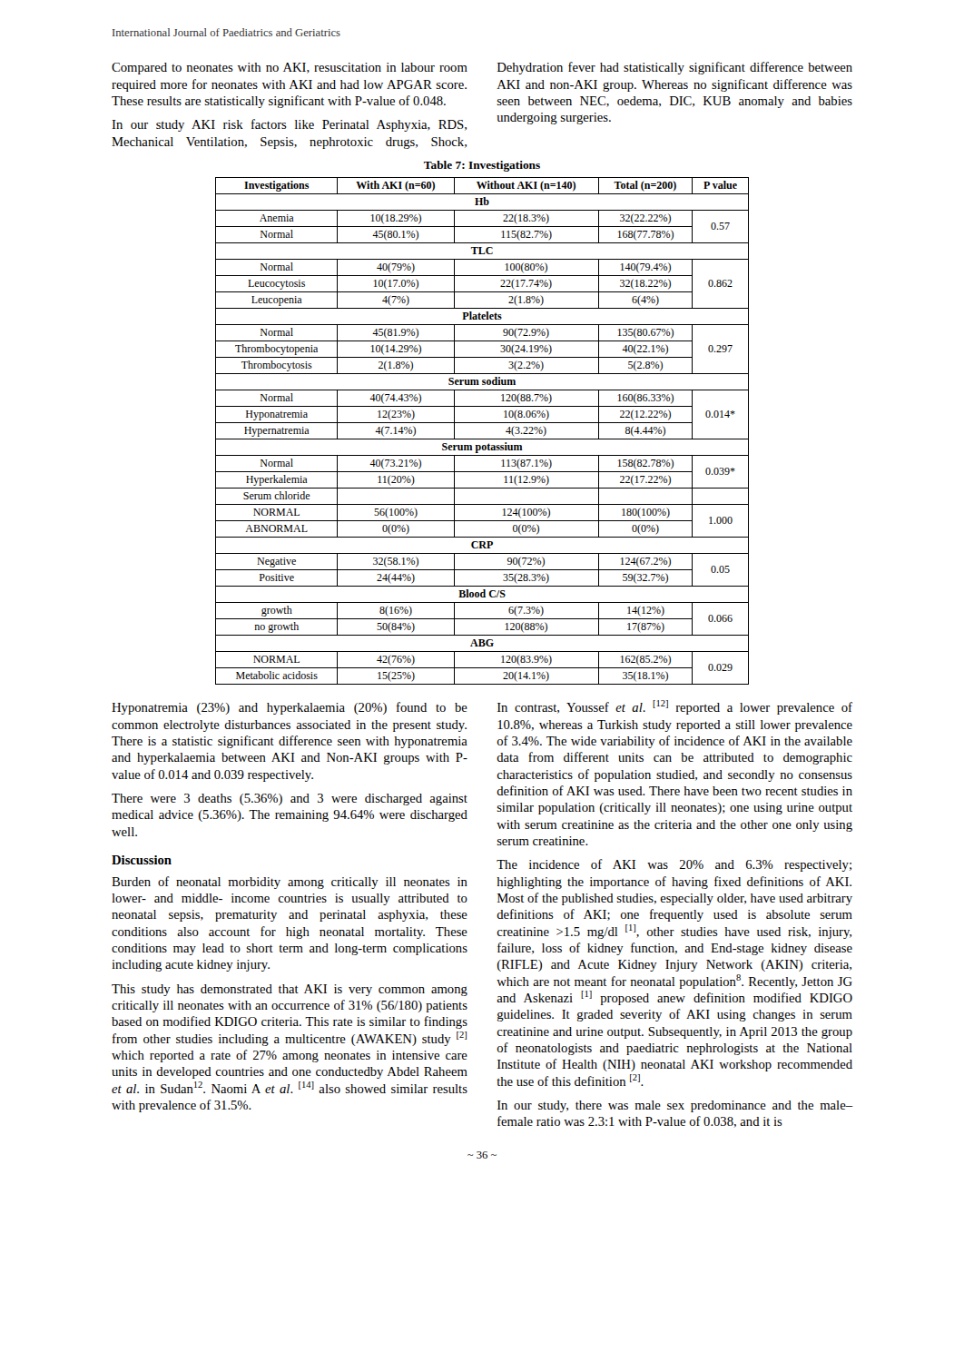International Journal of Paediatrics and Geriatrics
Compared to neonates with no AKI, resuscitation in labour room required more for neonates with AKI and had low APGAR score. These results are statistically significant with P-value of 0.048.
In our study AKI risk factors like Perinatal Asphyxia, RDS, Mechanical Ventilation, Sepsis, nephrotoxic drugs, Shock, Dehydration fever had statistically significant difference between AKI and non-AKI group. Whereas no significant difference was seen between NEC, oedema, DIC, KUB anomaly and babies undergoing surgeries.
Table 7: Investigations
| Investigations | With AKI (n=60) | Without AKI (n=140) | Total (n=200) | P value |
| --- | --- | --- | --- | --- |
| Hb |
| Anemia | 10(18.29%) | 22(18.3%) | 32(22.22%) | 0.57 |
| Normal | 45(80.1%) | 115(82.7%) | 168(77.78%) |
| TLC |
| Normal | 40(79%) | 100(80%) | 140(79.4%) | 0.862 |
| Leucocytosis | 10(17.0%) | 22(17.74%) | 32(18.22%) |
| Leucopenia | 4(7%) | 2(1.8%) | 6(4%) |
| Platelets |
| Normal | 45(81.9%) | 90(72.9%) | 135(80.67%) | 0.297 |
| Thrombocytopenia | 10(14.29%) | 30(24.19%) | 40(22.1%) |
| Thrombocytosis | 2(1.8%) | 3(2.2%) | 5(2.8%) |
| Serum sodium |
| Normal | 40(74.43%) | 120(88.7%) | 160(86.33%) | 0.014* |
| Hyponatremia | 12(23%) | 10(8.06%) | 22(12.22%) |
| Hypernatremia | 4(7.14%) | 4(3.22%) | 8(4.44%) |
| Serum potassium |
| Normal | 40(73.21%) | 113(87.1%) | 158(82.78%) | 0.039* |
| Hyperkalemia | 11(20%) | 11(12.9%) | 22(17.22%) |
| Serum chloride | | | | |
| NORMAL | 56(100%) | 124(100%) | 180(100%) | 1.000 |
| ABNORMAL | 0(0%) | 0(0%) | 0(0%) |
| CRP |
| Negative | 32(58.1%) | 90(72%) | 124(67.2%) | 0.05 |
| Positive | 24(44%) | 35(28.3%) | 59(32.7%) |
| Blood C/S |
| growth | 8(16%) | 6(7.3%) | 14(12%) | 0.066 |
| no growth | 50(84%) | 120(88%) | 17(87%) |
| ABG |
| NORMAL | 42(76%) | 120(83.9%) | 162(85.2%) | 0.029 |
| Metabolic acidosis | 15(25%) | 20(14.1%) | 35(18.1%) |
Hyponatremia (23%) and hyperkalaemia (20%) found to be common electrolyte disturbances associated in the present study. There is a statistic significant difference seen with hyponatremia and hyperkalaemia between AKI and Non-AKI groups with P-value of 0.014 and 0.039 respectively.
There were 3 deaths (5.36%) and 3 were discharged against medical advice (5.36%). The remaining 94.64% were discharged well.
Discussion
Burden of neonatal morbidity among critically ill neonates in lower- and middle- income countries is usually attributed to neonatal sepsis, prematurity and perinatal asphyxia, these conditions also account for high neonatal mortality. These conditions may lead to short term and long-term complications including acute kidney injury.
This study has demonstrated that AKI is very common among critically ill neonates with an occurrence of 31% (56/180) patients based on modified KDIGO criteria. This rate is similar to findings from other studies including a multicentre (AWAKEN) study [2] which reported a rate of 27% among neonates in intensive care units in developed countries and one conductedby Abdel Raheem et al. in Sudan12. Naomi A et al. [14] also showed similar results with prevalence of 31.5%.
In contrast, Youssef et al. [12] reported a lower prevalence of 10.8%, whereas a Turkish study reported a still lower prevalence of 3.4%. The wide variability of incidence of AKI in the available data from different units can be attributed to demographic characteristics of population studied, and secondly no consensus definition of AKI was used. There have been two recent studies in similar population (critically ill neonates); one using urine output with serum creatinine as the criteria and the other one only using serum creatinine.
The incidence of AKI was 20% and 6.3% respectively; highlighting the importance of having fixed definitions of AKI. Most of the published studies, especially older, have used arbitrary definitions of AKI; one frequently used is absolute serum creatinine >1.5 mg/dl [1], other studies have used risk, injury, failure, loss of kidney function, and End-stage kidney disease (RIFLE) and Acute Kidney Injury Network (AKIN) criteria, which are not meant for neonatal population8. Recently, Jetton JG and Askenazi [1] proposed anew definition modified KDIGO guidelines. It graded severity of AKI using changes in serum creatinine and urine output. Subsequently, in April 2013 the group of neonatologists and paediatric nephrologists at the National Institute of Health (NIH) neonatal AKI workshop recommended the use of this definition [2].
In our study, there was male sex predominance and the male–female ratio was 2.3:1 with P-value of 0.038, and it is
~ 36 ~